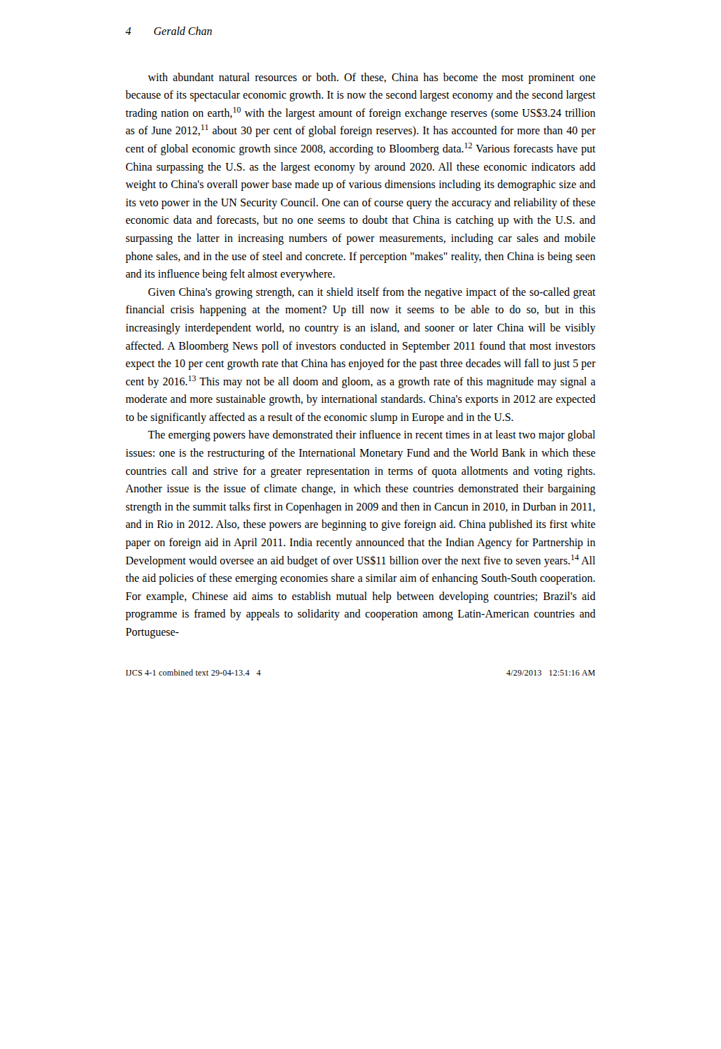4 Gerald Chan
with abundant natural resources or both. Of these, China has become the most prominent one because of its spectacular economic growth. It is now the second largest economy and the second largest trading nation on earth,10 with the largest amount of foreign exchange reserves (some US$3.24 trillion as of June 2012,11 about 30 per cent of global foreign reserves). It has accounted for more than 40 per cent of global economic growth since 2008, according to Bloomberg data.12 Various forecasts have put China surpassing the U.S. as the largest economy by around 2020. All these economic indicators add weight to China's overall power base made up of various dimensions including its demographic size and its veto power in the UN Security Council. One can of course query the accuracy and reliability of these economic data and forecasts, but no one seems to doubt that China is catching up with the U.S. and surpassing the latter in increasing numbers of power measurements, including car sales and mobile phone sales, and in the use of steel and concrete. If perception "makes" reality, then China is being seen and its influence being felt almost everywhere.
Given China's growing strength, can it shield itself from the negative impact of the so-called great financial crisis happening at the moment? Up till now it seems to be able to do so, but in this increasingly interdependent world, no country is an island, and sooner or later China will be visibly affected. A Bloomberg News poll of investors conducted in September 2011 found that most investors expect the 10 per cent growth rate that China has enjoyed for the past three decades will fall to just 5 per cent by 2016.13 This may not be all doom and gloom, as a growth rate of this magnitude may signal a moderate and more sustainable growth, by international standards. China's exports in 2012 are expected to be significantly affected as a result of the economic slump in Europe and in the U.S.
The emerging powers have demonstrated their influence in recent times in at least two major global issues: one is the restructuring of the International Monetary Fund and the World Bank in which these countries call and strive for a greater representation in terms of quota allotments and voting rights. Another issue is the issue of climate change, in which these countries demonstrated their bargaining strength in the summit talks first in Copenhagen in 2009 and then in Cancun in 2010, in Durban in 2011, and in Rio in 2012. Also, these powers are beginning to give foreign aid. China published its first white paper on foreign aid in April 2011. India recently announced that the Indian Agency for Partnership in Development would oversee an aid budget of over US$11 billion over the next five to seven years.14 All the aid policies of these emerging economies share a similar aim of enhancing South-South cooperation. For example, Chinese aid aims to establish mutual help between developing countries; Brazil's aid programme is framed by appeals to solidarity and cooperation among Latin-American countries and Portuguese-
IJCS 4-1 combined text 29-04-13.4 4 4/29/2013 12:51:16 AM